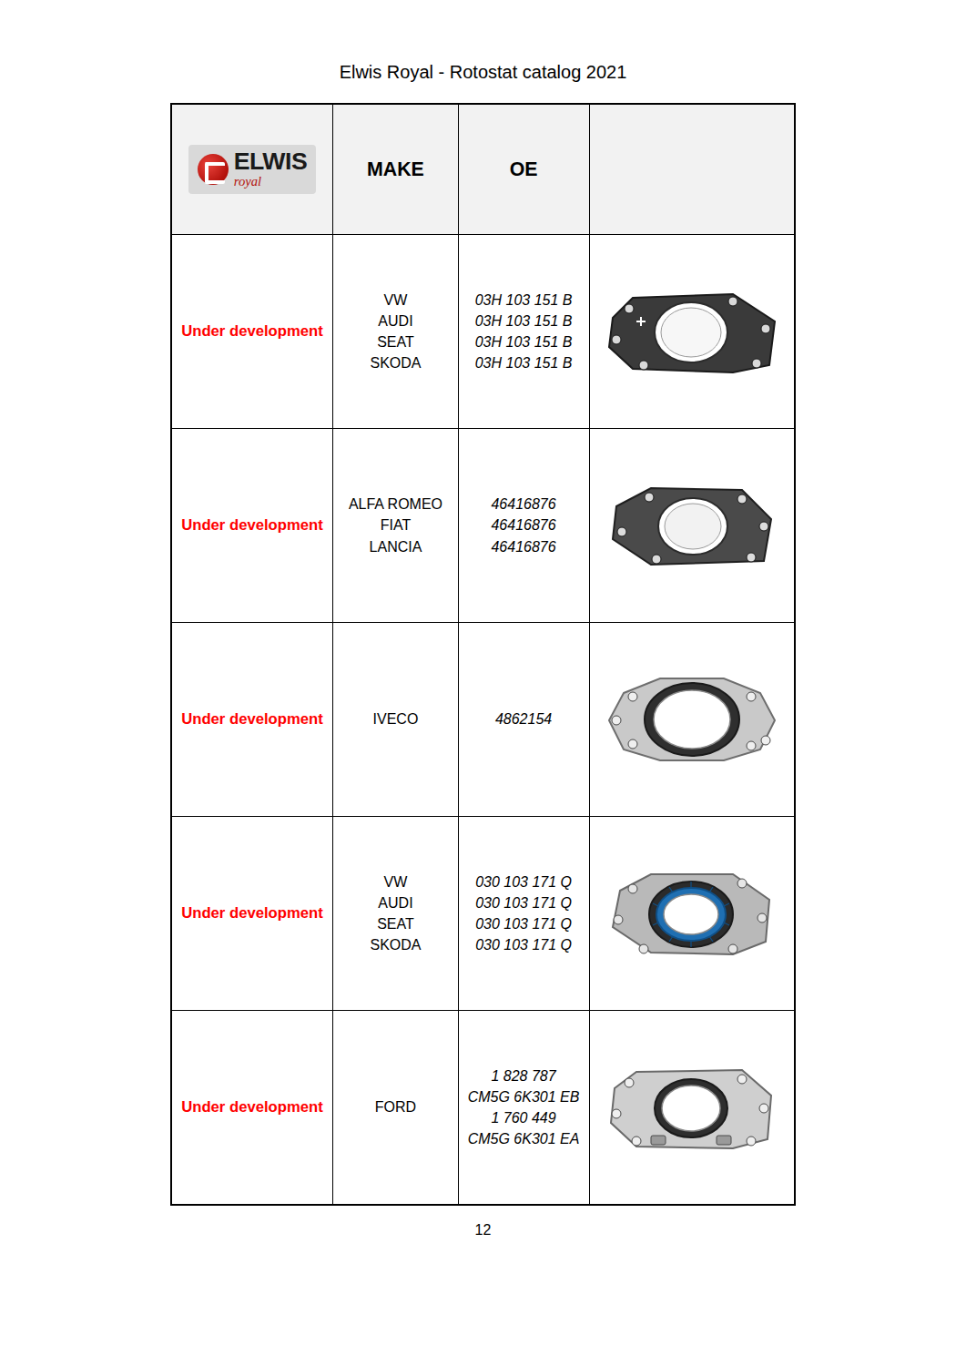Elwis Royal - Rotostat catalog 2021
| ELWIS royal | MAKE | OE | |
| --- | --- | --- | --- |
| Under development | VW AUDI SEAT SKODA | 03H 103 151 B 03H 103 151 B 03H 103 151 B 03H 103 151 B | |
| Under development | ALFA ROMEO FIAT LANCIA | 46416876 46416876 46416876 | |
| Under development | IVECO | 4862154 | |
| Under development | VW AUDI SEAT SKODA | 030 103 171 Q 030 103 171 Q 030 103 171 Q 030 103 171 Q | |
| Under development | FORD | 1 828 787 CM5G 6K301 EB 1 760 449 CM5G 6K301 EA | |
12